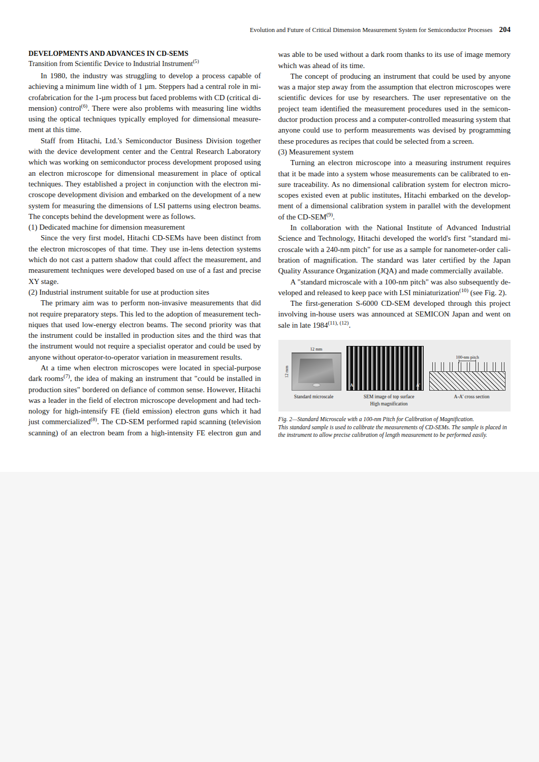Evolution and Future of Critical Dimension Measurement System for Semiconductor Processes 204
Developments and Advances in CD-SEMs
Transition from Scientific Device to Industrial Instrument(5)
In 1980, the industry was struggling to develop a process capable of achieving a minimum line width of 1 µm. Steppers had a central role in microfabrication for the 1-µm process but faced problems with CD (critical dimension) control(6). There were also problems with measuring line widths using the optical techniques typically employed for dimensional measurement at this time.
Staff from Hitachi, Ltd.'s Semiconductor Business Division together with the device development center and the Central Research Laboratory which was working on semiconductor process development proposed using an electron microscope for dimensional measurement in place of optical techniques. They established a project in conjunction with the electron microscope development division and embarked on the development of a new system for measuring the dimensions of LSI patterns using electron beams. The concepts behind the development were as follows.
(1) Dedicated machine for dimension measurement
Since the very first model, Hitachi CD-SEMs have been distinct from the electron microscopes of that time. They use in-lens detection systems which do not cast a pattern shadow that could affect the measurement, and measurement techniques were developed based on use of a fast and precise XY stage.
(2) Industrial instrument suitable for use at production sites
The primary aim was to perform non-invasive measurements that did not require preparatory steps. This led to the adoption of measurement techniques that used low-energy electron beams. The second priority was that the instrument could be installed in production sites and the third was that the instrument would not require a specialist operator and could be used by anyone without operator-to-operator variation in measurement results.
At a time when electron microscopes were located in special-purpose dark rooms(7), the idea of making an instrument that "could be installed in production sites" bordered on defiance of common sense. However, Hitachi was a leader in the field of electron microscope development and had technology for high-intensify FE (field emission) electron guns which it had just commercialized(8). The CD-SEM performed rapid scanning (television scanning) of an electron beam from a high-intensity FE electron gun and was able to be used without a dark room thanks to its use of image memory which was ahead of its time.
The concept of producing an instrument that could be used by anyone was a major step away from the assumption that electron microscopes were scientific devices for use by researchers. The user representative on the project team identified the measurement procedures used in the semiconductor production process and a computer-controlled measuring system that anyone could use to perform measurements was devised by programming these procedures as recipes that could be selected from a screen.
(3) Measurement system
Turning an electron microscope into a measuring instrument requires that it be made into a system whose measurements can be calibrated to ensure traceability. As no dimensional calibration system for electron microscopes existed even at public institutes, Hitachi embarked on the development of a dimensional calibration system in parallel with the development of the CD-SEM(9).
In collaboration with the National Institute of Advanced Industrial Science and Technology, Hitachi developed the world's first "standard microscale with a 240-nm pitch" for use as a sample for nanometer-order calibration of magnification. The standard was later certified by the Japan Quality Assurance Organization (JQA) and made commercially available.
A "standard microscale with a 100-nm pitch" was also subsequently developed and released to keep pace with LSI miniaturization(10) (see Fig. 2).
The first-generation S-6000 CD-SEM developed through this project involving in-house users was announced at SEMICON Japan and went on sale in late 1984(11), (12).
12 mm
12 mm
A A'
100-nm pitch
Standard microscale
SEM image of top surface
High magnification
A-A' cross section
Fig. 2—Standard Microscale with a 100-nm Pitch for Calibration of Magnification.
This standard sample is used to calibrate the measurements of CD-SEMs. The sample is placed in the instrument to allow precise calibration of length measurement to be performed easily.